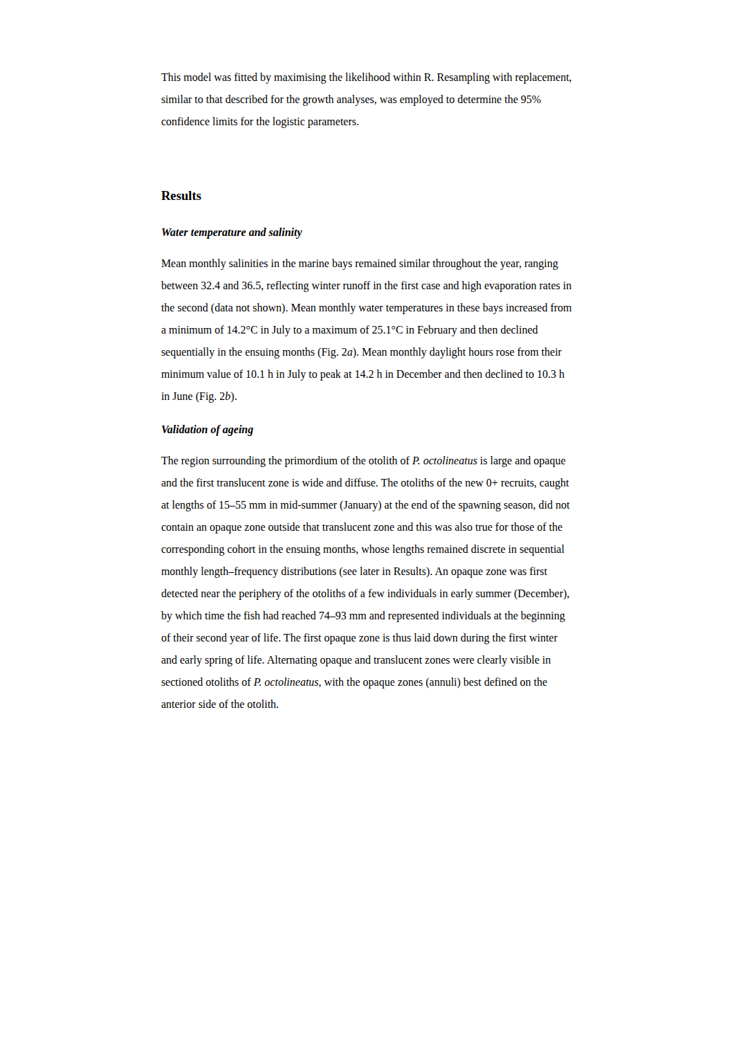This model was fitted by maximising the likelihood within R. Resampling with replacement, similar to that described for the growth analyses, was employed to determine the 95% confidence limits for the logistic parameters.
Results
Water temperature and salinity
Mean monthly salinities in the marine bays remained similar throughout the year, ranging between 32.4 and 36.5, reflecting winter runoff in the first case and high evaporation rates in the second (data not shown). Mean monthly water temperatures in these bays increased from a minimum of 14.2°C in July to a maximum of 25.1°C in February and then declined sequentially in the ensuing months (Fig. 2a). Mean monthly daylight hours rose from their minimum value of 10.1 h in July to peak at 14.2 h in December and then declined to 10.3 h in June (Fig. 2b).
Validation of ageing
The region surrounding the primordium of the otolith of P. octolineatus is large and opaque and the first translucent zone is wide and diffuse. The otoliths of the new 0+ recruits, caught at lengths of 15–55 mm in mid-summer (January) at the end of the spawning season, did not contain an opaque zone outside that translucent zone and this was also true for those of the corresponding cohort in the ensuing months, whose lengths remained discrete in sequential monthly length–frequency distributions (see later in Results). An opaque zone was first detected near the periphery of the otoliths of a few individuals in early summer (December), by which time the fish had reached 74–93 mm and represented individuals at the beginning of their second year of life. The first opaque zone is thus laid down during the first winter and early spring of life. Alternating opaque and translucent zones were clearly visible in sectioned otoliths of P. octolineatus, with the opaque zones (annuli) best defined on the anterior side of the otolith.